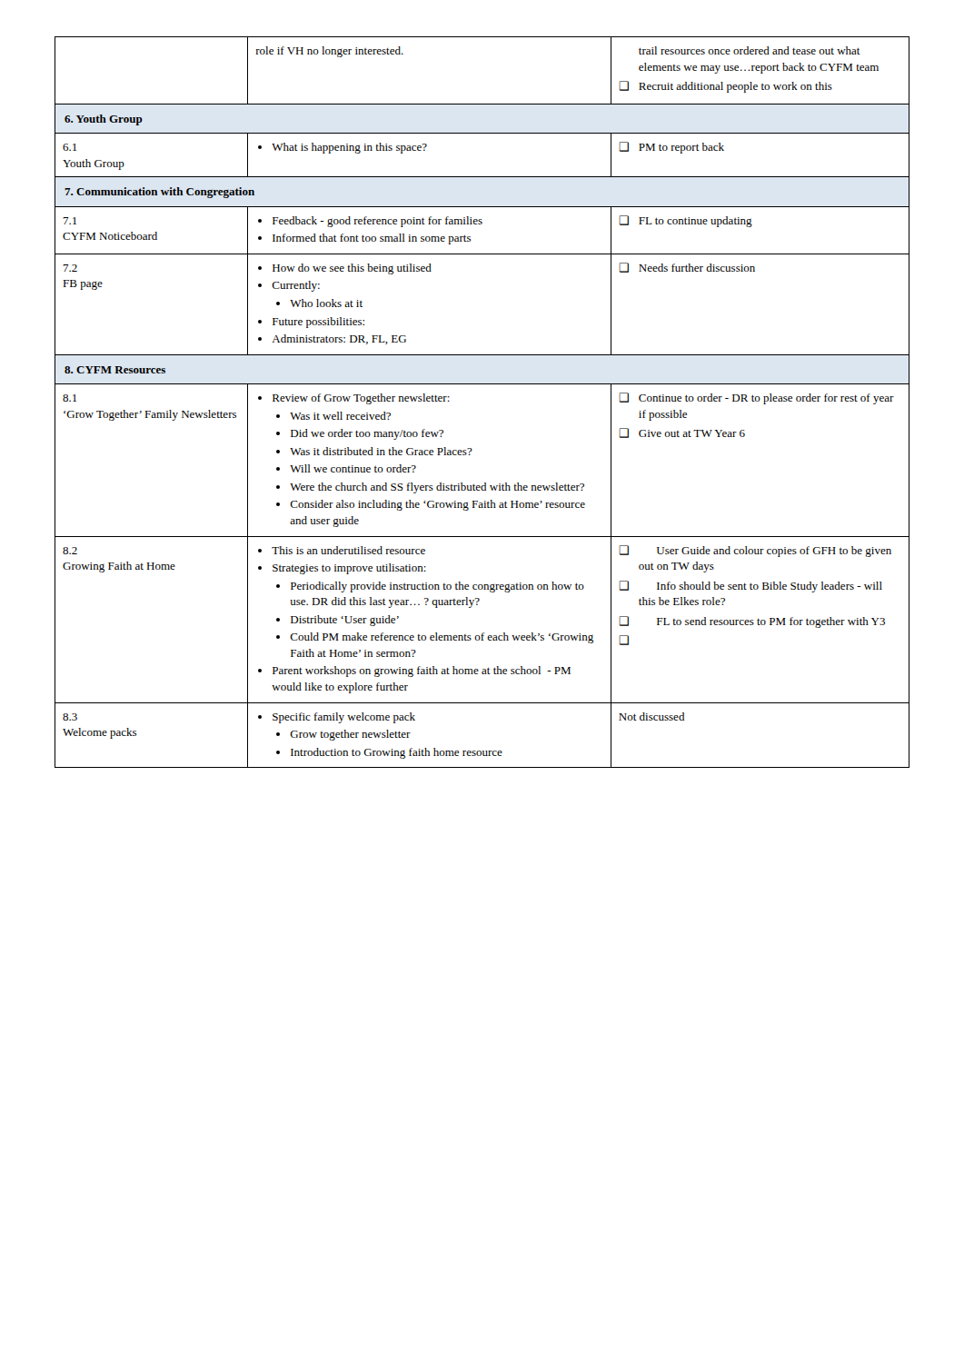| | role if VH no longer interested. | trail resources once ordered and tease out what elements we may use…report back to CYFM team Recruit additional people to work on this |
| 6. Youth Group |
| 6.1 Youth Group | What is happening in this space? | PM to report back |
| 7. Communication with Congregation |
| 7.1 CYFM Noticeboard | Feedback - good reference point for families Informed that font too small in some parts | FL to continue updating |
| 7.2 FB page | How do we see this being utilised Currently: Who looks at it Future possibilities: Administrators: DR, FL, EG | Needs further discussion |
| 8. CYFM Resources |
| 8.1 ‘Grow Together’ Family Newsletters | Review of Grow Together newsletter: Was it well received? Did we order too many/too few? Was it distributed in the Grace Places? Will we continue to order? Were the church and SS flyers distributed with the newsletter? Consider also including the ‘Growing Faith at Home’ resource and user guide | Continue to order - DR to please order for rest of year if possible Give out at TW Year 6 |
| 8.2 Growing Faith at Home | This is an underutilised resource Strategies to improve utilisation: Periodically provide instruction to the congregation on how to use. DR did this last year… ? quarterly? Distribute ‘User guide’ Could PM make reference to elements of each week’s ‘Growing Faith at Home’ in sermon? Parent workshops on growing faith at home at the school - PM would like to explore further | User Guide and colour copies of GFH to be given out on TW days Info should be sent to Bible Study leaders - will this be Elkes role? FL to send resources to PM for together with Y3 |
| 8.3 Welcome packs | Specific family welcome pack Grow together newsletter Introduction to Growing faith home resource | Not discussed |